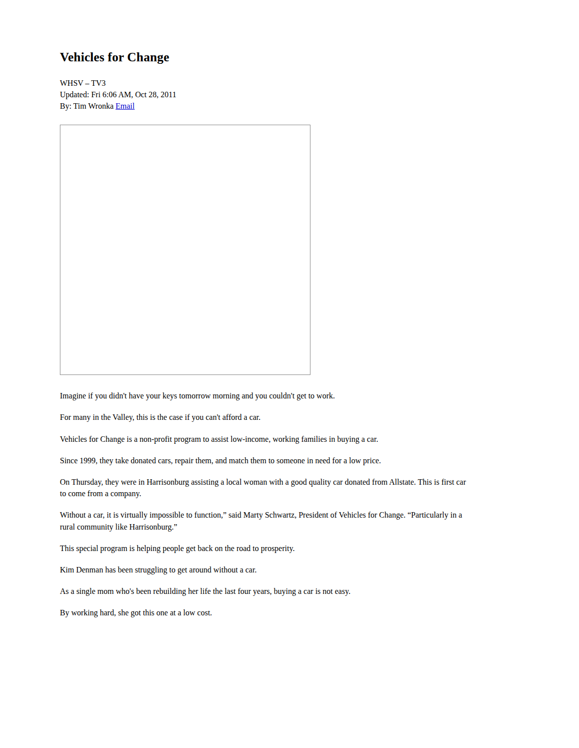Vehicles for Change
WHSV – TV3
Updated: Fri 6:06 AM, Oct 28, 2011
By: Tim Wronka Email
Imagine if you didn't have your keys tomorrow morning and you couldn't get to work.
For many in the Valley, this is the case if you can't afford a car.
Vehicles for Change is a non-profit program to assist low-income, working families in buying a car.
Since 1999, they take donated cars, repair them, and match them to someone in need for a low price.
On Thursday, they were in Harrisonburg assisting a local woman with a good quality car donated from Allstate. This is first car to come from a company.
Without a car, it is virtually impossible to function,” said Marty Schwartz, President of Vehicles for Change. “Particularly in a rural community like Harrisonburg.”
This special program is helping people get back on the road to prosperity.
Kim Denman has been struggling to get around without a car.
As a single mom who's been rebuilding her life the last four years, buying a car is not easy.
By working hard, she got this one at a low cost.